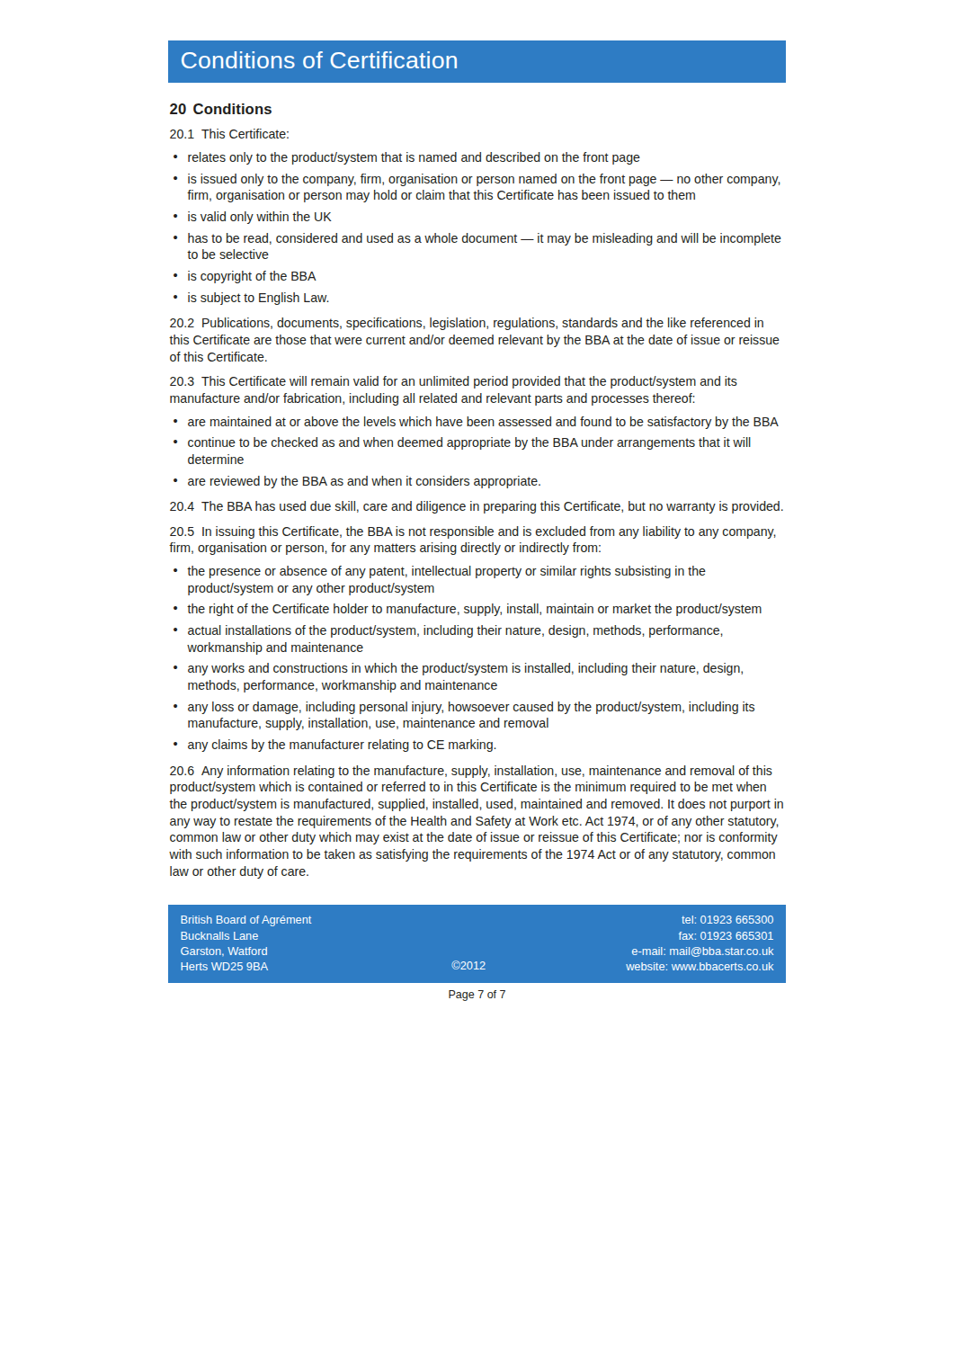Conditions of Certification
20 Conditions
20.1 This Certificate:
relates only to the product/system that is named and described on the front page
is issued only to the company, firm, organisation or person named on the front page — no other company, firm, organisation or person may hold or claim that this Certificate has been issued to them
is valid only within the UK
has to be read, considered and used as a whole document — it may be misleading and will be incomplete to be selective
is copyright of the BBA
is subject to English Law.
20.2 Publications, documents, specifications, legislation, regulations, standards and the like referenced in this Certificate are those that were current and/or deemed relevant by the BBA at the date of issue or reissue of this Certificate.
20.3 This Certificate will remain valid for an unlimited period provided that the product/system and its manufacture and/or fabrication, including all related and relevant parts and processes thereof:
are maintained at or above the levels which have been assessed and found to be satisfactory by the BBA
continue to be checked as and when deemed appropriate by the BBA under arrangements that it will determine
are reviewed by the BBA as and when it considers appropriate.
20.4 The BBA has used due skill, care and diligence in preparing this Certificate, but no warranty is provided.
20.5 In issuing this Certificate, the BBA is not responsible and is excluded from any liability to any company, firm, organisation or person, for any matters arising directly or indirectly from:
the presence or absence of any patent, intellectual property or similar rights subsisting in the product/system or any other product/system
the right of the Certificate holder to manufacture, supply, install, maintain or market the product/system
actual installations of the product/system, including their nature, design, methods, performance, workmanship and maintenance
any works and constructions in which the product/system is installed, including their nature, design, methods, performance, workmanship and maintenance
any loss or damage, including personal injury, howsoever caused by the product/system, including its manufacture, supply, installation, use, maintenance and removal
any claims by the manufacturer relating to CE marking.
20.6 Any information relating to the manufacture, supply, installation, use, maintenance and removal of this product/system which is contained or referred to in this Certificate is the minimum required to be met when the product/system is manufactured, supplied, installed, used, maintained and removed. It does not purport in any way to restate the requirements of the Health and Safety at Work etc. Act 1974, or of any other statutory, common law or other duty which may exist at the date of issue or reissue of this Certificate; nor is conformity with such information to be taken as satisfying the requirements of the 1974 Act or of any statutory, common law or other duty of care.
British Board of Agrément
Bucknalls Lane
Garston, Watford
Herts WD25 9BA
©2012
tel: 01923 665300
fax: 01923 665301
e-mail: mail@bba.star.co.uk
website: www.bbacerts.co.uk
Page 7 of 7